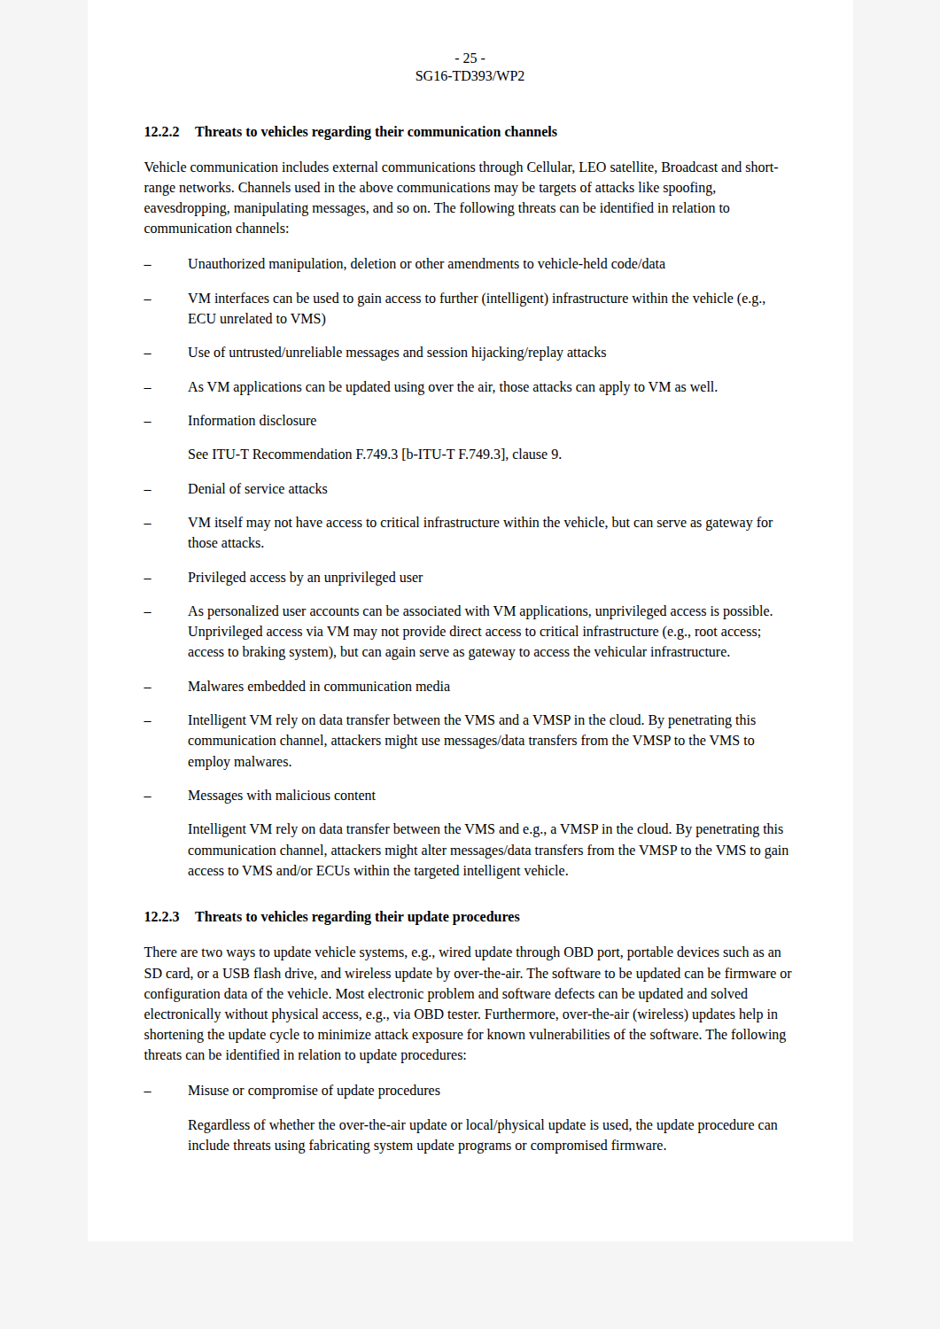- 25 - SG16-TD393/WP2
12.2.2 Threats to vehicles regarding their communication channels
Vehicle communication includes external communications through Cellular, LEO satellite, Broadcast and short-range networks. Channels used in the above communications may be targets of attacks like spoofing, eavesdropping, manipulating messages, and so on. The following threats can be identified in relation to communication channels:
Unauthorized manipulation, deletion or other amendments to vehicle-held code/data
VM interfaces can be used to gain access to further (intelligent) infrastructure within the vehicle (e.g., ECU unrelated to VMS)
Use of untrusted/unreliable messages and session hijacking/replay attacks
As VM applications can be updated using over the air, those attacks can apply to VM as well.
Information disclosure
See ITU-T Recommendation F.749.3 [b-ITU-T F.749.3], clause 9.
Denial of service attacks
VM itself may not have access to critical infrastructure within the vehicle, but can serve as gateway for those attacks.
Privileged access by an unprivileged user
As personalized user accounts can be associated with VM applications, unprivileged access is possible. Unprivileged access via VM may not provide direct access to critical infrastructure (e.g., root access; access to braking system), but can again serve as gateway to access the vehicular infrastructure.
Malwares embedded in communication media
Intelligent VM rely on data transfer between the VMS and a VMSP in the cloud. By penetrating this communication channel, attackers might use messages/data transfers from the VMSP to the VMS to employ malwares.
Messages with malicious content
Intelligent VM rely on data transfer between the VMS and e.g., a VMSP in the cloud. By penetrating this communication channel, attackers might alter messages/data transfers from the VMSP to the VMS to gain access to VMS and/or ECUs within the targeted intelligent vehicle.
12.2.3 Threats to vehicles regarding their update procedures
There are two ways to update vehicle systems, e.g., wired update through OBD port, portable devices such as an SD card, or a USB flash drive, and wireless update by over-the-air. The software to be updated can be firmware or configuration data of the vehicle. Most electronic problem and software defects can be updated and solved electronically without physical access, e.g., via OBD tester. Furthermore, over-the-air (wireless) updates help in shortening the update cycle to minimize attack exposure for known vulnerabilities of the software. The following threats can be identified in relation to update procedures:
Misuse or compromise of update procedures
Regardless of whether the over-the-air update or local/physical update is used, the update procedure can include threats using fabricating system update programs or compromised firmware.